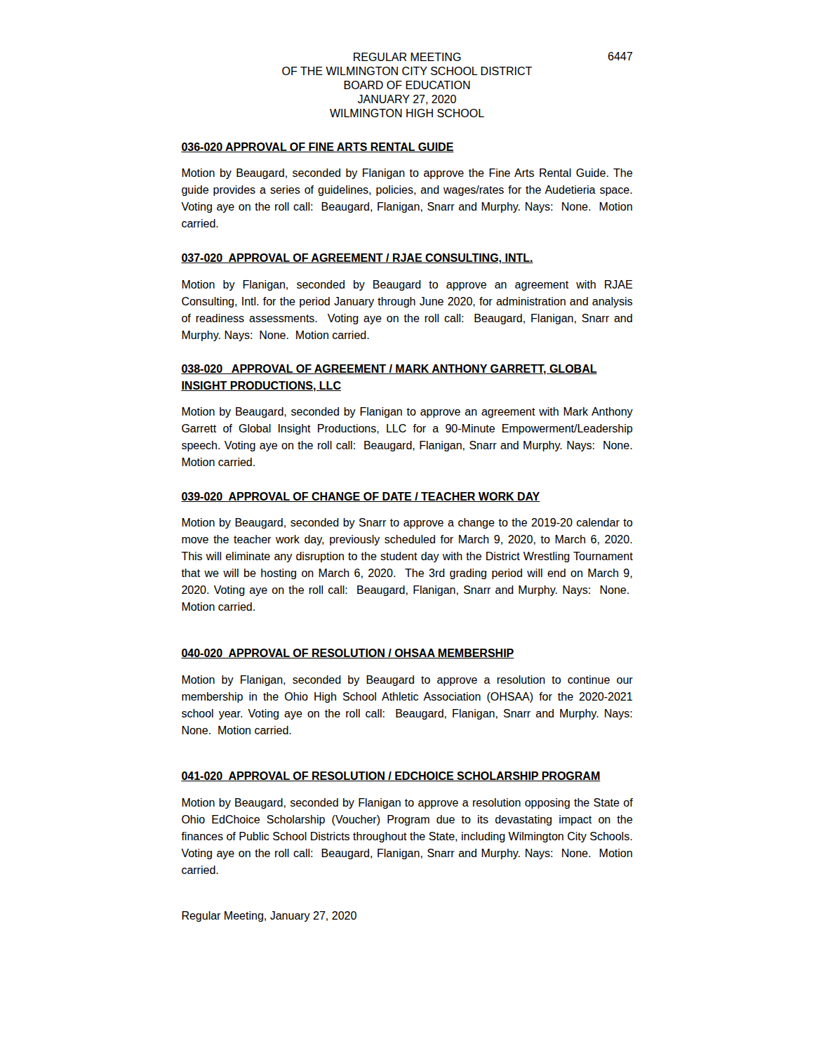6447
REGULAR MEETING
OF THE WILMINGTON CITY SCHOOL DISTRICT
BOARD OF EDUCATION
JANUARY 27, 2020
WILMINGTON HIGH SCHOOL
036-020 APPROVAL OF FINE ARTS RENTAL GUIDE
Motion by Beaugard, seconded by Flanigan to approve the Fine Arts Rental Guide. The guide provides a series of guidelines, policies, and wages/rates for the Audetieria space. Voting aye on the roll call: Beaugard, Flanigan, Snarr and Murphy. Nays: None. Motion carried.
037-020 APPROVAL OF AGREEMENT / RJAE CONSULTING, INTL.
Motion by Flanigan, seconded by Beaugard to approve an agreement with RJAE Consulting, Intl. for the period January through June 2020, for administration and analysis of readiness assessments. Voting aye on the roll call: Beaugard, Flanigan, Snarr and Murphy. Nays: None. Motion carried.
038-020 APPROVAL OF AGREEMENT / MARK ANTHONY GARRETT, GLOBAL INSIGHT PRODUCTIONS, LLC
Motion by Beaugard, seconded by Flanigan to approve an agreement with Mark Anthony Garrett of Global Insight Productions, LLC for a 90-Minute Empowerment/Leadership speech. Voting aye on the roll call: Beaugard, Flanigan, Snarr and Murphy. Nays: None. Motion carried.
039-020 APPROVAL OF CHANGE OF DATE / TEACHER WORK DAY
Motion by Beaugard, seconded by Snarr to approve a change to the 2019-20 calendar to move the teacher work day, previously scheduled for March 9, 2020, to March 6, 2020. This will eliminate any disruption to the student day with the District Wrestling Tournament that we will be hosting on March 6, 2020. The 3rd grading period will end on March 9, 2020. Voting aye on the roll call: Beaugard, Flanigan, Snarr and Murphy. Nays: None. Motion carried.
040-020 APPROVAL OF RESOLUTION / OHSAA MEMBERSHIP
Motion by Flanigan, seconded by Beaugard to approve a resolution to continue our membership in the Ohio High School Athletic Association (OHSAA) for the 2020-2021 school year. Voting aye on the roll call: Beaugard, Flanigan, Snarr and Murphy. Nays: None. Motion carried.
041-020 APPROVAL OF RESOLUTION / EDCHOICE SCHOLARSHIP PROGRAM
Motion by Beaugard, seconded by Flanigan to approve a resolution opposing the State of Ohio EdChoice Scholarship (Voucher) Program due to its devastating impact on the finances of Public School Districts throughout the State, including Wilmington City Schools. Voting aye on the roll call: Beaugard, Flanigan, Snarr and Murphy. Nays: None. Motion carried.
Regular Meeting, January 27, 2020